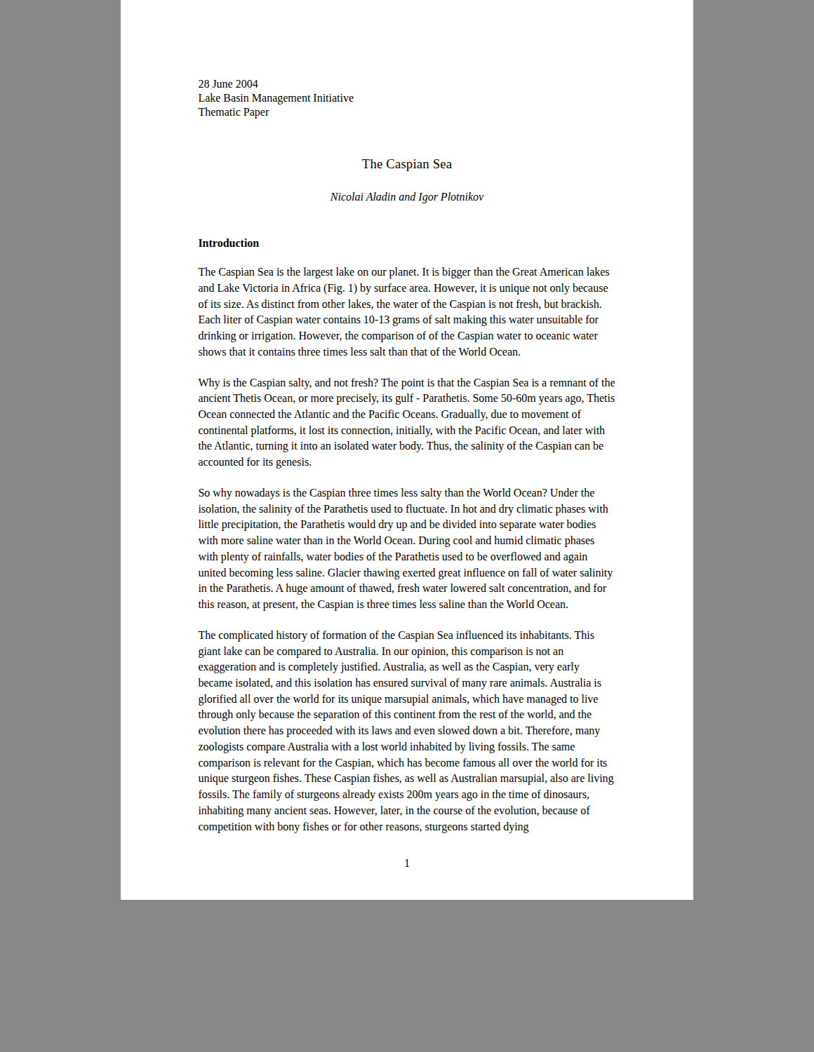28 June 2004
Lake Basin Management Initiative
Thematic Paper
The Caspian Sea
Nicolai Aladin and Igor Plotnikov
Introduction
The Caspian Sea is the largest lake on our planet. It is bigger than the Great American lakes and Lake Victoria in Africa (Fig. 1) by surface area. However, it is unique not only because of its size. As distinct from other lakes, the water of the Caspian is not fresh, but brackish. Each liter of Caspian water contains 10-13 grams of salt making this water unsuitable for drinking or irrigation. However, the comparison of of the Caspian water to oceanic water shows that it contains three times less salt than that of the World Ocean.
Why is the Caspian salty, and not fresh? The point is that the Caspian Sea is a remnant of the ancient Thetis Ocean, or more precisely, its gulf - Parathetis. Some 50-60m years ago, Thetis Ocean connected the Atlantic and the Pacific Oceans. Gradually, due to movement of continental platforms, it lost its connection, initially, with the Pacific Ocean, and later with the Atlantic, turning it into an isolated water body. Thus, the salinity of the Caspian can be accounted for its genesis.
So why nowadays is the Caspian three times less salty than the World Ocean? Under the isolation, the salinity of the Parathetis used to fluctuate. In hot and dry climatic phases with little precipitation, the Parathetis would dry up and be divided into separate water bodies with more saline water than in the World Ocean. During cool and humid climatic phases with plenty of rainfalls, water bodies of the Parathetis used to be overflowed and again united becoming less saline. Glacier thawing exerted great influence on fall of water salinity in the Parathetis. A huge amount of thawed, fresh water lowered salt concentration, and for this reason, at present, the Caspian is three times less saline than the World Ocean.
The complicated history of formation of the Caspian Sea influenced its inhabitants. This giant lake can be compared to Australia. In our opinion, this comparison is not an exaggeration and is completely justified. Australia, as well as the Caspian, very early became isolated, and this isolation has ensured survival of many rare animals. Australia is glorified all over the world for its unique marsupial animals, which have managed to live through only because the separation of this continent from the rest of the world, and the evolution there has proceeded with its laws and even slowed down a bit. Therefore, many zoologists compare Australia with a lost world inhabited by living fossils. The same comparison is relevant for the Caspian, which has become famous all over the world for its unique sturgeon fishes. These Caspian fishes, as well as Australian marsupial, also are living fossils. The family of sturgeons already exists 200m years ago in the time of dinosaurs, inhabiting many ancient seas. However, later, in the course of the evolution, because of competition with bony fishes or for other reasons, sturgeons started dying
1